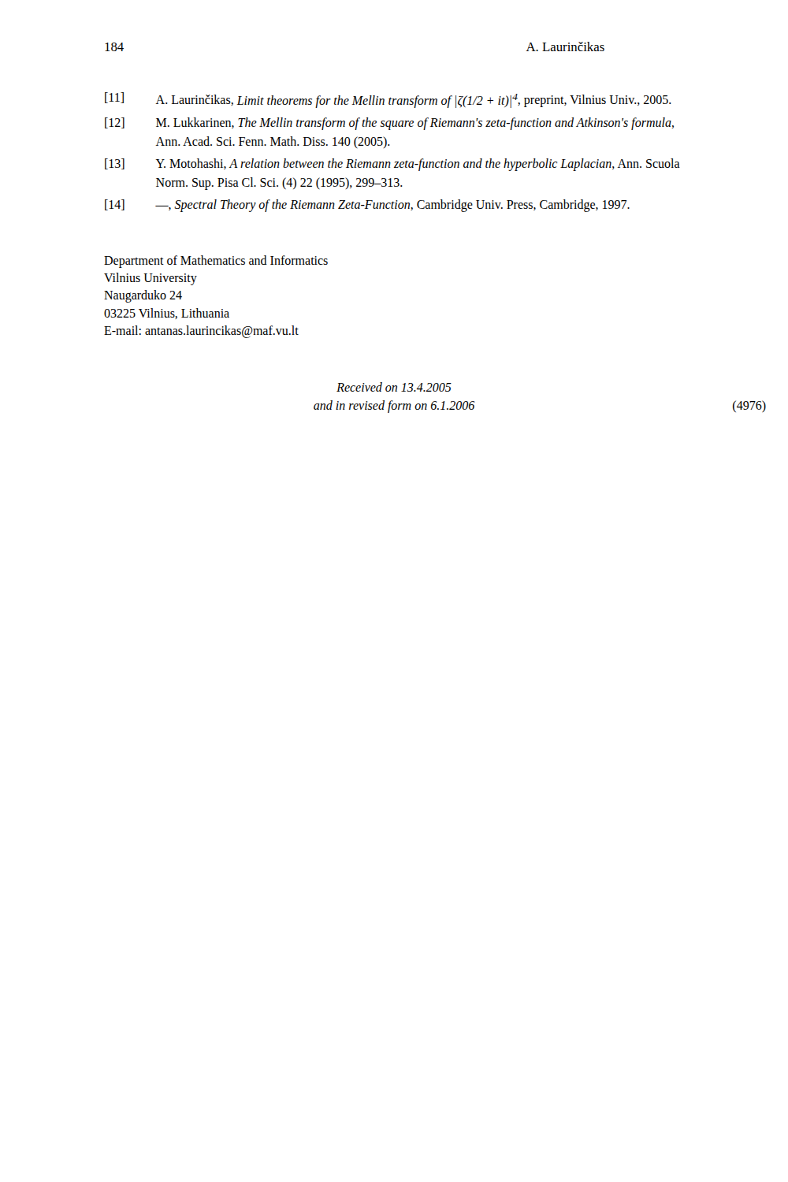184 A. Laurinčikas
[11] A. Laurinčikas, Limit theorems for the Mellin transform of |ζ(1/2 + it)|4, preprint, Vilnius Univ., 2005.
[12] M. Lukkarinen, The Mellin transform of the square of Riemann's zeta-function and Atkinson's formula, Ann. Acad. Sci. Fenn. Math. Diss. 140 (2005).
[13] Y. Motohashi, A relation between the Riemann zeta-function and the hyperbolic Laplacian, Ann. Scuola Norm. Sup. Pisa Cl. Sci. (4) 22 (1995), 299–313.
[14] —, Spectral Theory of the Riemann Zeta-Function, Cambridge Univ. Press, Cambridge, 1997.
Department of Mathematics and Informatics
Vilnius University
Naugarduko 24
03225 Vilnius, Lithuania
E-mail: antanas.laurincikas@maf.vu.lt
Received on 13.4.2005 and in revised form on 6.1.2006 (4976)